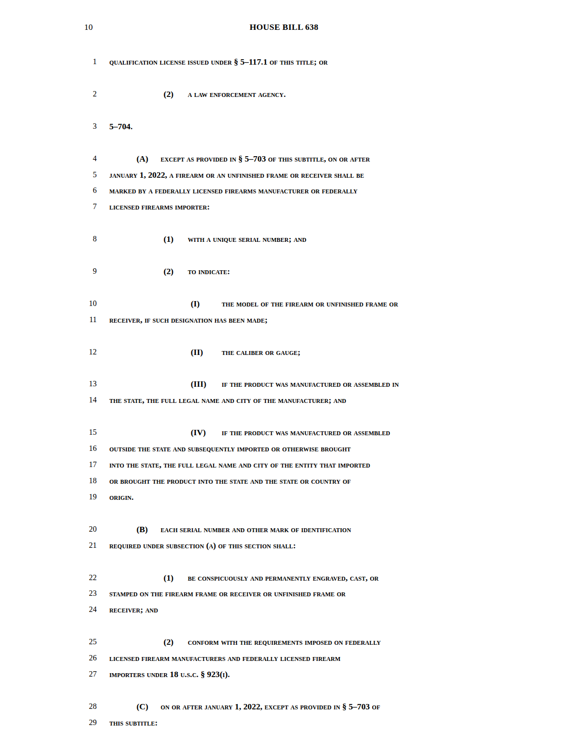10
HOUSE BILL 638
1
Qualification license issued under § 5–117.1 of this title; or
2
(2) A law enforcement agency.
3
5–704.
4
(A) Except as provided in § 5–703 of this subtitle, on or after
5
January 1, 2022, a firearm or an unfinished frame or receiver shall be
6
marked by a federally licensed firearms manufacturer or federally
7
licensed firearms importer:
8
(1) With a unique serial number; and
9
(2) To indicate:
10
(I) The model of the firearm or unfinished frame or
11
receiver, if such designation has been made;
12
(II) The caliber or gauge;
13
(III) If the product was manufactured or assembled in
14
the State, the full legal name and city of the manufacturer; and
15
(IV) If the product was manufactured or assembled
16
outside the State and subsequently imported or otherwise brought
17
into the State, the full legal name and city of the entity that imported
18
or brought the product into the State and the state or country of
19
origin.
20
(B) Each serial number and other mark of identification
21
required under subsection (a) of this section shall:
22
(1) Be conspicuously and permanently engraved, cast, or
23
stamped on the firearm frame or receiver or unfinished frame or
24
receiver; and
25
(2) Conform with the requirements imposed on federally
26
licensed firearm manufacturers and federally licensed firearm
27
importers under 18 U.S.C. § 923(i).
28
(C) On or after January 1, 2022, except as provided in § 5–703 of
29
this subtitle: